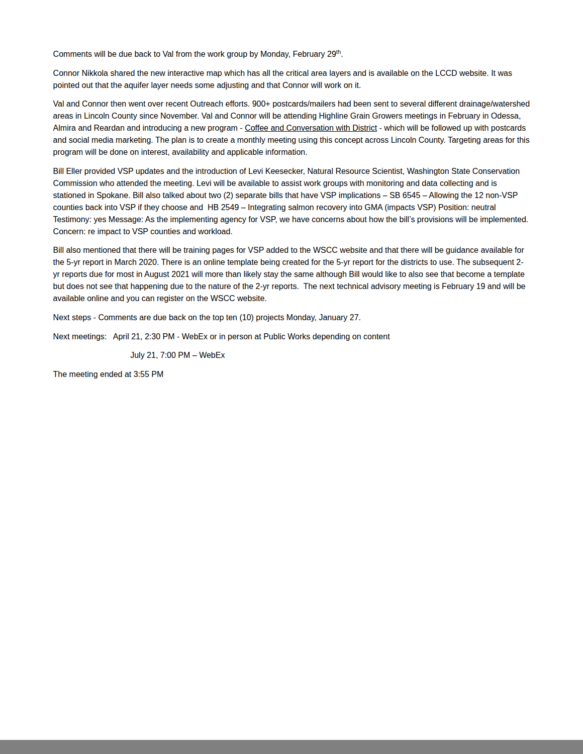Comments will be due back to Val from the work group by Monday, February 29th.
Connor Nikkola shared the new interactive map which has all the critical area layers and is available on the LCCD website. It was pointed out that the aquifer layer needs some adjusting and that Connor will work on it.
Val and Connor then went over recent Outreach efforts. 900+ postcards/mailers had been sent to several different drainage/watershed areas in Lincoln County since November. Val and Connor will be attending Highline Grain Growers meetings in February in Odessa, Almira and Reardan and introducing a new program - Coffee and Conversation with District - which will be followed up with postcards and social media marketing. The plan is to create a monthly meeting using this concept across Lincoln County. Targeting areas for this program will be done on interest, availability and applicable information.
Bill Eller provided VSP updates and the introduction of Levi Keesecker, Natural Resource Scientist, Washington State Conservation Commission who attended the meeting. Levi will be available to assist work groups with monitoring and data collecting and is stationed in Spokane. Bill also talked about two (2) separate bills that have VSP implications – SB 6545 – Allowing the 12 non-VSP counties back into VSP if they choose and HB 2549 – Integrating salmon recovery into GMA (impacts VSP) Position: neutral Testimony: yes Message: As the implementing agency for VSP, we have concerns about how the bill’s provisions will be implemented. Concern: re impact to VSP counties and workload.
Bill also mentioned that there will be training pages for VSP added to the WSCC website and that there will be guidance available for the 5-yr report in March 2020. There is an online template being created for the 5-yr report for the districts to use. The subsequent 2-yr reports due for most in August 2021 will more than likely stay the same although Bill would like to also see that become a template but does not see that happening due to the nature of the 2-yr reports. The next technical advisory meeting is February 19 and will be available online and you can register on the WSCC website.
Next steps - Comments are due back on the top ten (10) projects Monday, January 27.
Next meetings: April 21, 2:30 PM - WebEx or in person at Public Works depending on content
July 21, 7:00 PM – WebEx
The meeting ended at 3:55 PM